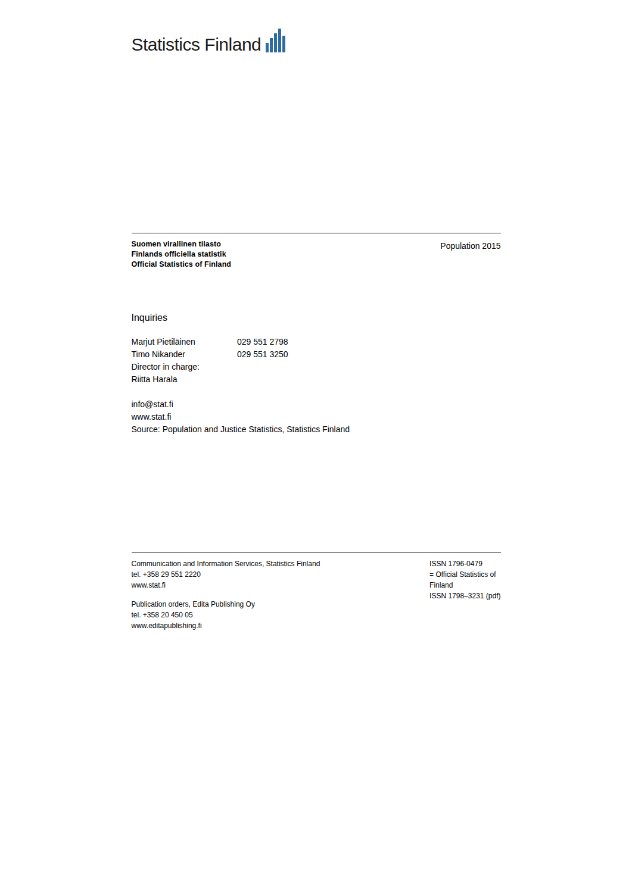Statistics Finland
Suomen virallinen tilasto
Finlands officiella statistik
Official Statistics of Finland
Population 2015
Inquiries
| Marjut Pietiläinen | 029 551 2798 |
| Timo Nikander | 029 551 3250 |
Director in charge:
Riitta Harala
info@stat.fi
www.stat.fi
Source: Population and Justice Statistics, Statistics Finland
Communication and Information Services, Statistics Finland
tel. +358 29 551 2220
www.stat.fi
Publication orders, Edita Publishing Oy
tel. +358 20 450 05
www.editapublishing.fi
ISSN 1796-0479
= Official Statistics of
Finland
ISSN 1798–3231 (pdf)